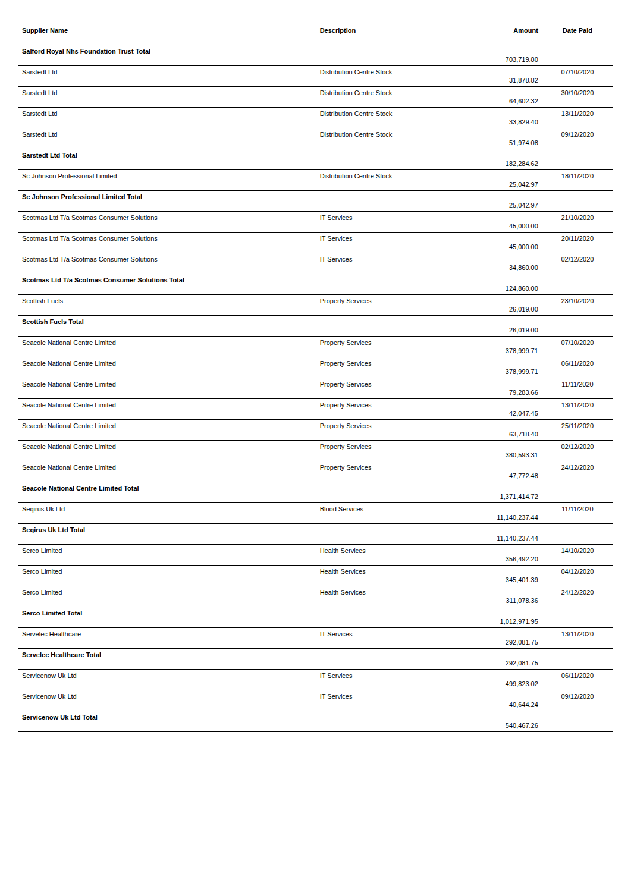| Supplier Name | Description | Amount | Date Paid |
| --- | --- | --- | --- |
| Salford Royal Nhs Foundation Trust Total | | 703,719.80 | |
| Sarstedt Ltd | Distribution Centre Stock | 31,878.82 | 07/10/2020 |
| Sarstedt Ltd | Distribution Centre Stock | 64,602.32 | 30/10/2020 |
| Sarstedt Ltd | Distribution Centre Stock | 33,829.40 | 13/11/2020 |
| Sarstedt Ltd | Distribution Centre Stock | 51,974.08 | 09/12/2020 |
| Sarstedt Ltd Total | | 182,284.62 | |
| Sc Johnson Professional Limited | Distribution Centre Stock | 25,042.97 | 18/11/2020 |
| Sc Johnson Professional Limited Total | | 25,042.97 | |
| Scotmas Ltd T/a Scotmas Consumer Solutions | IT Services | 45,000.00 | 21/10/2020 |
| Scotmas Ltd T/a Scotmas Consumer Solutions | IT Services | 45,000.00 | 20/11/2020 |
| Scotmas Ltd T/a Scotmas Consumer Solutions | IT Services | 34,860.00 | 02/12/2020 |
| Scotmas Ltd T/a Scotmas Consumer Solutions Total | | 124,860.00 | |
| Scottish Fuels | Property Services | 26,019.00 | 23/10/2020 |
| Scottish Fuels Total | | 26,019.00 | |
| Seacole National Centre Limited | Property Services | 378,999.71 | 07/10/2020 |
| Seacole National Centre Limited | Property Services | 378,999.71 | 06/11/2020 |
| Seacole National Centre Limited | Property Services | 79,283.66 | 11/11/2020 |
| Seacole National Centre Limited | Property Services | 42,047.45 | 13/11/2020 |
| Seacole National Centre Limited | Property Services | 63,718.40 | 25/11/2020 |
| Seacole National Centre Limited | Property Services | 380,593.31 | 02/12/2020 |
| Seacole National Centre Limited | Property Services | 47,772.48 | 24/12/2020 |
| Seacole National Centre Limited Total | | 1,371,414.72 | |
| Seqirus Uk Ltd | Blood Services | 11,140,237.44 | 11/11/2020 |
| Seqirus Uk Ltd Total | | 11,140,237.44 | |
| Serco Limited | Health Services | 356,492.20 | 14/10/2020 |
| Serco Limited | Health Services | 345,401.39 | 04/12/2020 |
| Serco Limited | Health Services | 311,078.36 | 24/12/2020 |
| Serco Limited Total | | 1,012,971.95 | |
| Servelec Healthcare | IT Services | 292,081.75 | 13/11/2020 |
| Servelec Healthcare Total | | 292,081.75 | |
| Servicenow Uk Ltd | IT Services | 499,823.02 | 06/11/2020 |
| Servicenow Uk Ltd | IT Services | 40,644.24 | 09/12/2020 |
| Servicenow Uk Ltd Total | | 540,467.26 | |